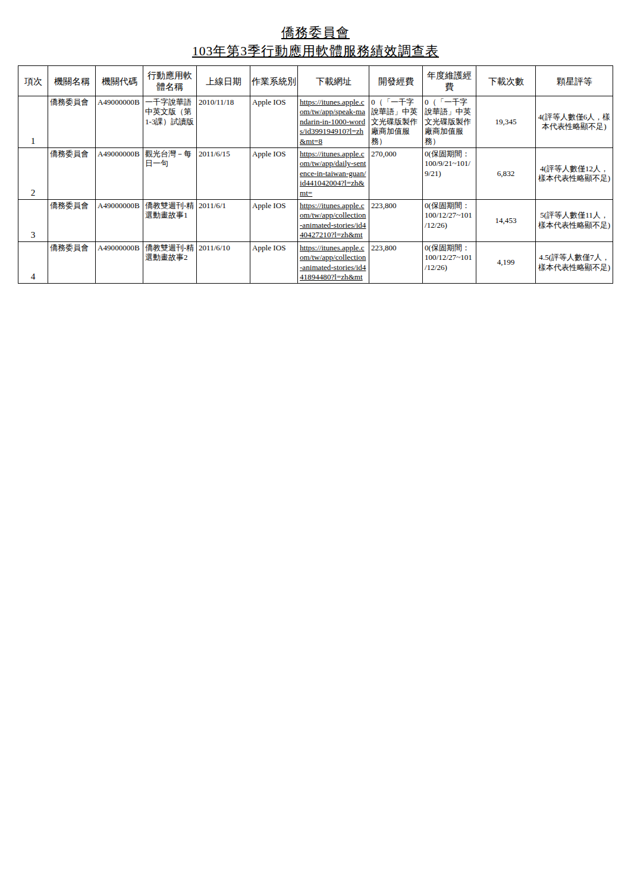僑務委員會
103年第3季行動應用軟體服務績效調查表
| 項次 | 機關名稱 | 機關代碼 | 行動應用軟體名稱 | 上線日期 | 作業系統別 | 下載網址 | 開發經費 | 年度維護經費 | 下載次數 | 顆星評等 |
| --- | --- | --- | --- | --- | --- | --- | --- | --- | --- | --- |
| 1 | 僑務委員會 | A49000000B | 一千字說華語中英文版（第1-3課）試讀版 | 2010/11/18 | Apple IOS | https://itunes.apple.com/tw/app/speak-mandarin-in-1000-words/id399194910?l=zh&mt=8 | 0（「一千字說華語」中英文光碟版製作廠商加值服務） | 0（「一千字說華語」中英文光碟版製作廠商加值服務） | 19,345 | 4(評等人數僅6人，樣本代表性略顯不足) |
| 2 | 僑務委員會 | A49000000B | 觀光台灣－每日一句 | 2011/6/15 | Apple IOS | https://itunes.apple.com/tw/app/daily-sentence-in-taiwan-guan/id441042004?l=zh&mt= | 270,000 | 0(保固期間：100/9/21~101/9/21) | 6,832 | 4(評等人數僅12人，樣本代表性略顯不足) |
| 3 | 僑務委員會 | A49000000B | 僑教雙週刊-精選動畫故事1 | 2011/6/1 | Apple IOS | https://itunes.apple.com/tw/app/collection-animated-stories/id440427210?l=zh&mt | 223,800 | 0(保固期間：100/12/27~101/12/26) | 14,453 | 5(評等人數僅11人，樣本代表性略顯不足) |
| 4 | 僑務委員會 | A49000000B | 僑教雙週刊-精選動畫故事2 | 2011/6/10 | Apple IOS | https://itunes.apple.com/tw/app/collection-animated-stories/id441894480?l=zh&mt | 223,800 | 0(保固期間：100/12/27~101/12/26) | 4,199 | 4.5(評等人數僅7人，樣本代表性略顯不足) |